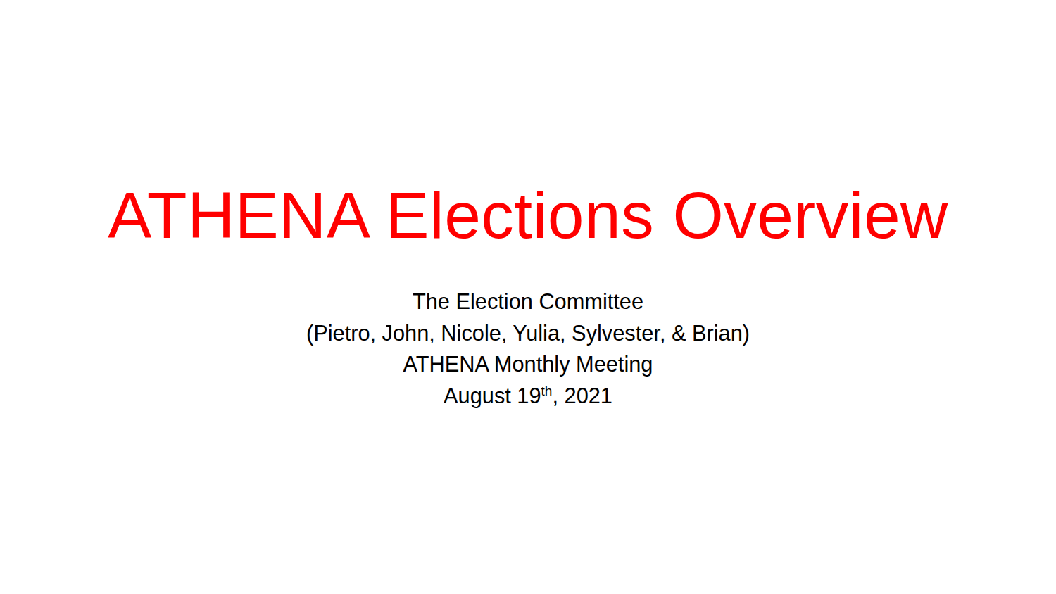ATHENA Elections Overview
The Election Committee
(Pietro, John, Nicole, Yulia, Sylvester, & Brian)
ATHENA Monthly Meeting
August 19th, 2021